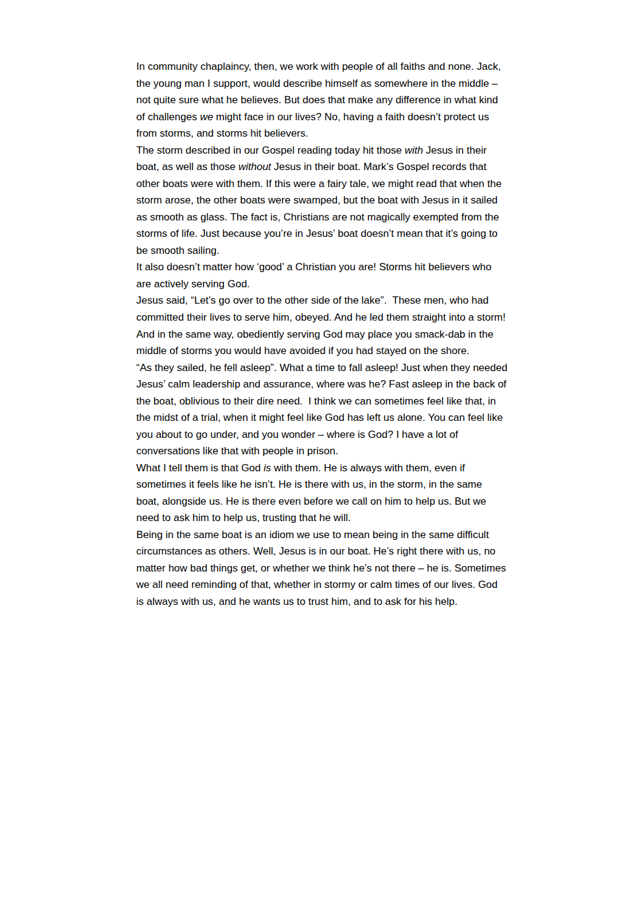In community chaplaincy, then, we work with people of all faiths and none. Jack, the young man I support, would describe himself as somewhere in the middle – not quite sure what he believes. But does that make any difference in what kind of challenges we might face in our lives? No, having a faith doesn’t protect us from storms, and storms hit believers.
The storm described in our Gospel reading today hit those with Jesus in their boat, as well as those without Jesus in their boat. Mark’s Gospel records that other boats were with them. If this were a fairy tale, we might read that when the storm arose, the other boats were swamped, but the boat with Jesus in it sailed as smooth as glass. The fact is, Christians are not magically exempted from the storms of life. Just because you’re in Jesus’ boat doesn’t mean that it’s going to be smooth sailing.
It also doesn’t matter how ‘good’ a Christian you are! Storms hit believers who are actively serving God.
Jesus said, “Let’s go over to the other side of the lake”. These men, who had committed their lives to serve him, obeyed. And he led them straight into a storm! And in the same way, obediently serving God may place you smack-dab in the middle of storms you would have avoided if you had stayed on the shore.
“As they sailed, he fell asleep”. What a time to fall asleep! Just when they needed Jesus’ calm leadership and assurance, where was he? Fast asleep in the back of the boat, oblivious to their dire need. I think we can sometimes feel like that, in the midst of a trial, when it might feel like God has left us alone. You can feel like you about to go under, and you wonder – where is God? I have a lot of conversations like that with people in prison.
What I tell them is that God is with them. He is always with them, even if sometimes it feels like he isn’t. He is there with us, in the storm, in the same boat, alongside us. He is there even before we call on him to help us. But we need to ask him to help us, trusting that he will.
Being in the same boat is an idiom we use to mean being in the same difficult circumstances as others. Well, Jesus is in our boat. He’s right there with us, no matter how bad things get, or whether we think he’s not there – he is. Sometimes we all need reminding of that, whether in stormy or calm times of our lives. God is always with us, and he wants us to trust him, and to ask for his help.